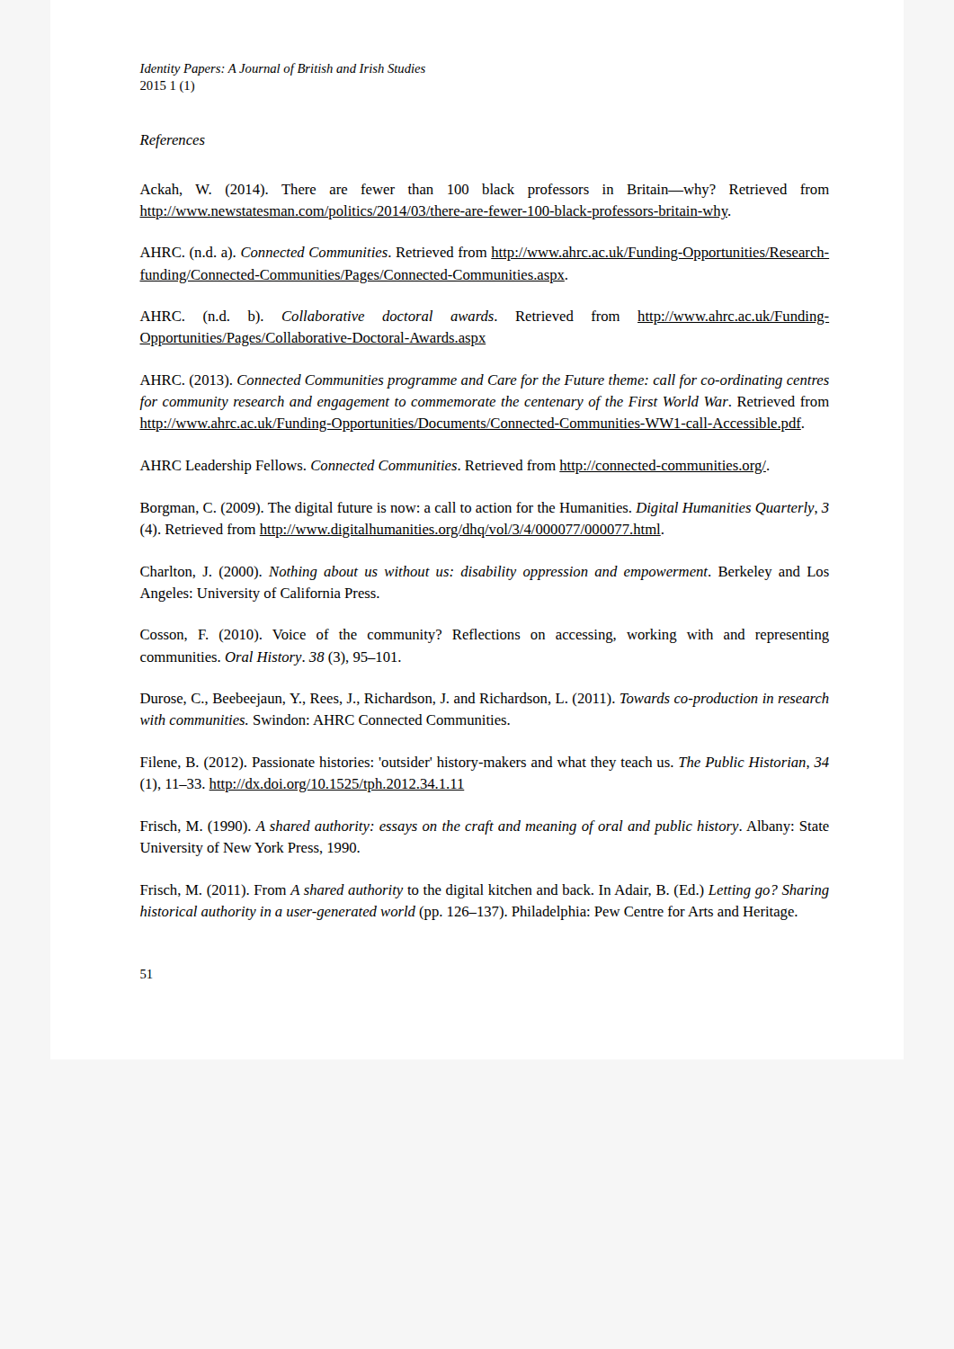Identity Papers: A Journal of British and Irish Studies
2015 1 (1)
References
Ackah, W. (2014). There are fewer than 100 black professors in Britain—why? Retrieved from http://www.newstatesman.com/politics/2014/03/there-are-fewer-100-black-professors-britain-why.
AHRC. (n.d. a). Connected Communities. Retrieved from http://www.ahrc.ac.uk/Funding-Opportunities/Research-funding/Connected-Communities/Pages/Connected-Communities.aspx.
AHRC. (n.d. b). Collaborative doctoral awards. Retrieved from http://www.ahrc.ac.uk/Funding-Opportunities/Pages/Collaborative-Doctoral-Awards.aspx
AHRC. (2013). Connected Communities programme and Care for the Future theme: call for co-ordinating centres for community research and engagement to commemorate the centenary of the First World War. Retrieved from http://www.ahrc.ac.uk/Funding-Opportunities/Documents/Connected-Communities-WW1-call-Accessible.pdf.
AHRC Leadership Fellows. Connected Communities. Retrieved from http://connected-communities.org/.
Borgman, C. (2009). The digital future is now: a call to action for the Humanities. Digital Humanities Quarterly, 3 (4). Retrieved from http://www.digitalhumanities.org/dhq/vol/3/4/000077/000077.html.
Charlton, J. (2000). Nothing about us without us: disability oppression and empowerment. Berkeley and Los Angeles: University of California Press.
Cosson, F. (2010). Voice of the community? Reflections on accessing, working with and representing communities. Oral History. 38 (3), 95–101.
Durose, C., Beebeejaun, Y., Rees, J., Richardson, J. and Richardson, L. (2011). Towards co-production in research with communities. Swindon: AHRC Connected Communities.
Filene, B. (2012). Passionate histories: 'outsider' history-makers and what they teach us. The Public Historian, 34 (1), 11–33. http://dx.doi.org/10.1525/tph.2012.34.1.11
Frisch, M. (1990). A shared authority: essays on the craft and meaning of oral and public history. Albany: State University of New York Press, 1990.
Frisch, M. (2011). From A shared authority to the digital kitchen and back. In Adair, B. (Ed.) Letting go? Sharing historical authority in a user-generated world (pp. 126–137). Philadelphia: Pew Centre for Arts and Heritage.
51